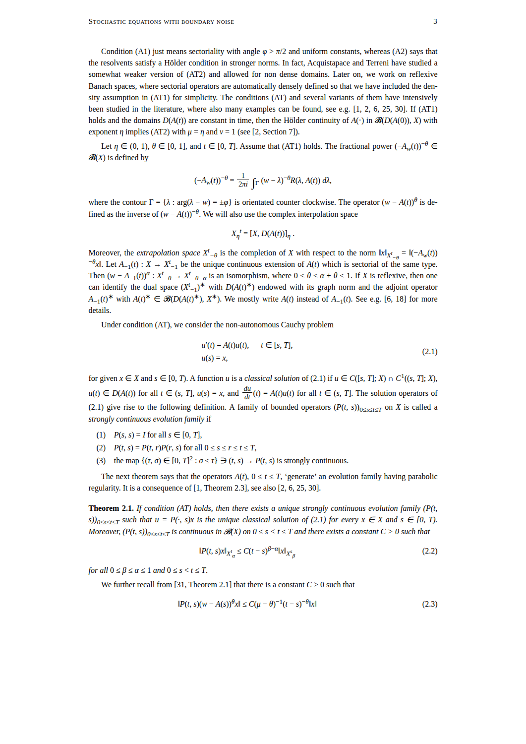Stochastic equations with boundary noise 3
Condition (A1) just means sectoriality with angle φ > π/2 and uniform constants, whereas (A2) says that the resolvents satisfy a Hölder condition in stronger norms. In fact, Acquistapace and Terreni have studied a somewhat weaker version of (AT2) and allowed for non dense domains. Later on, we work on reflexive Banach spaces, where sectorial operators are automatically densely defined so that we have included the density assumption in (AT1) for simplicity. The conditions (AT) and several variants of them have intensively been studied in the literature, where also many examples can be found, see e.g. [1, 2, 6, 25, 30]. If (AT1) holds and the domains D(A(t)) are constant in time, then the Hölder continuity of A(·) in 𝓑(D(A(0)), X) with exponent η implies (AT2) with μ = η and ν = 1 (see [2, Section 7]).
Let η ∈ (0, 1), θ ∈ [0, 1], and t ∈ [0, T]. Assume that (AT1) holds. The fractional power (−Aw(t))−θ ∈ 𝓑(X) is defined by
(−Aw(t))−θ = 12πi ∫Γ (w − λ)−θR(λ, A(t)) dλ,
where the contour Γ = {λ : arg(λ − w) = ±φ} is orientated counter clockwise. The operator (w − A(t))θ is defined as the inverse of (w − A(t))−θ. We will also use the complex interpolation space
Xηt = [X, D(A(t))]η .
Moreover, the extrapolation space Xt−θ is the completion of X with respect to the norm ‖x‖Xt−θ = ‖(−Aw(t))−θx‖. Let A−1(t) : X → Xt−1 be the unique continuous extension of A(t) which is sectorial of the same type. Then (w − A−1(t))α : Xt−θ → Xt−θ−α is an isomorphism, where 0 ≤ θ ≤ α + θ ≤ 1. If X is reflexive, then one can identify the dual space (Xt−1)∗ with D(A(t)∗) endowed with its graph norm and the adjoint operator A−1(t)∗ with A(t)∗ ∈ 𝓑(D(A(t)∗), X∗). We mostly write A(t) instead of A−1(t). See e.g. [6, 18] for more details.
Under condition (AT), we consider the non-autonomous Cauchy problem
u′(t) = A(t)u(t), t ∈ [s, T],
u(s) = x,
(2.1)
for given x ∈ X and s ∈ [0, T). A function u is a classical solution of (2.1) if u ∈ C([s, T]; X) ∩ C1((s, T]; X), u(t) ∈ D(A(t)) for all t ∈ (s, T], u(s) = x, and du dt(t) = A(t)u(t) for all t ∈ (s, T]. The solution operators of (2.1) give rise to the following definition. A family of bounded operators (P(t, s))0≤s≤t≤T on X is called a strongly continuous evolution family if
P(s, s) = I for all s ∈ [0, T],
P(t, s) = P(t, r)P(r, s) for all 0 ≤ s ≤ r ≤ t ≤ T,
the map {(τ, σ) ∈ [0, T]2 : σ ≤ τ} ∋ (t, s) → P(t, s) is strongly continuous.
The next theorem says that the operators A(t), 0 ≤ t ≤ T, ‘generate’ an evolution family having parabolic regularity. It is a consequence of [1, Theorem 2.3], see also [2, 6, 25, 30].
Theorem 2.1. If condition (AT) holds, then there exists a unique strongly continuous evolution family (P(t, s))0≤s≤t≤T such that u = P(·, s)x is the unique classical solution of (2.1) for every x ∈ X and s ∈ [0, T). Moreover, (P(t, s))0≤s≤t≤T is continuous in 𝓑(X) on 0 ≤ s < t ≤ T and there exists a constant C > 0 such that
‖P(t, s)x‖Xtα ≤ C(t − s)β−α‖x‖Xsβ
(2.2)
for all 0 ≤ β ≤ α ≤ 1 and 0 ≤ s < t ≤ T.
We further recall from [31, Theorem 2.1] that there is a constant C > 0 such that
‖P(t, s)(w − A(s))θx‖ ≤ C(μ − θ)−1(t − s)−θ‖x‖
(2.3)